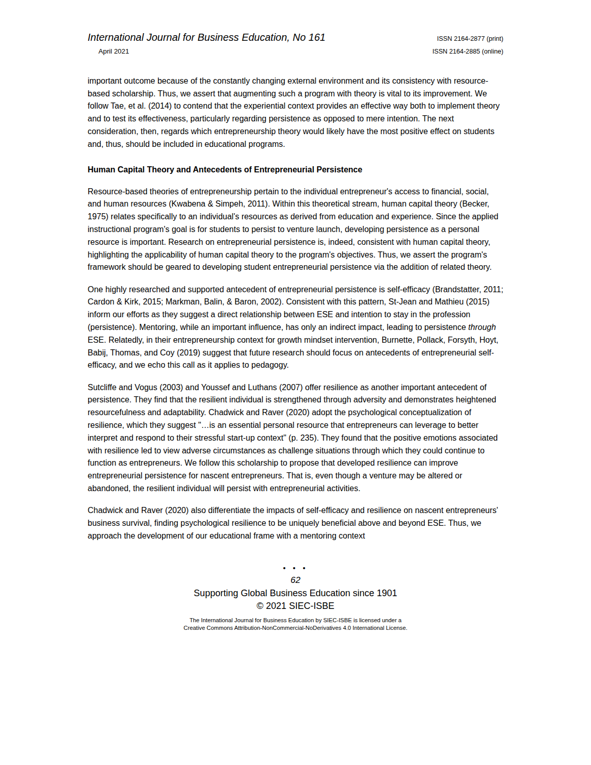International Journal for Business Education, No 161
ISSN 2164-2877 (print)
April 2021
ISSN 2164-2885 (online)
important outcome because of the constantly changing external environment and its consistency with resource-based scholarship. Thus, we assert that augmenting such a program with theory is vital to its improvement. We follow Tae, et al. (2014) to contend that the experiential context provides an effective way both to implement theory and to test its effectiveness, particularly regarding persistence as opposed to mere intention. The next consideration, then, regards which entrepreneurship theory would likely have the most positive effect on students and, thus, should be included in educational programs.
Human Capital Theory and Antecedents of Entrepreneurial Persistence
Resource-based theories of entrepreneurship pertain to the individual entrepreneur's access to financial, social, and human resources (Kwabena & Simpeh, 2011). Within this theoretical stream, human capital theory (Becker, 1975) relates specifically to an individual's resources as derived from education and experience. Since the applied instructional program's goal is for students to persist to venture launch, developing persistence as a personal resource is important. Research on entrepreneurial persistence is, indeed, consistent with human capital theory, highlighting the applicability of human capital theory to the program's objectives. Thus, we assert the program's framework should be geared to developing student entrepreneurial persistence via the addition of related theory.
One highly researched and supported antecedent of entrepreneurial persistence is self-efficacy (Brandstatter, 2011; Cardon & Kirk, 2015; Markman, Balin, & Baron, 2002). Consistent with this pattern, St-Jean and Mathieu (2015) inform our efforts as they suggest a direct relationship between ESE and intention to stay in the profession (persistence). Mentoring, while an important influence, has only an indirect impact, leading to persistence through ESE. Relatedly, in their entrepreneurship context for growth mindset intervention, Burnette, Pollack, Forsyth, Hoyt, Babij, Thomas, and Coy (2019) suggest that future research should focus on antecedents of entrepreneurial self-efficacy, and we echo this call as it applies to pedagogy.
Sutcliffe and Vogus (2003) and Youssef and Luthans (2007) offer resilience as another important antecedent of persistence. They find that the resilient individual is strengthened through adversity and demonstrates heightened resourcefulness and adaptability. Chadwick and Raver (2020) adopt the psychological conceptualization of resilience, which they suggest "…is an essential personal resource that entrepreneurs can leverage to better interpret and respond to their stressful start-up context" (p. 235). They found that the positive emotions associated with resilience led to view adverse circumstances as challenge situations through which they could continue to function as entrepreneurs. We follow this scholarship to propose that developed resilience can improve entrepreneurial persistence for nascent entrepreneurs. That is, even though a venture may be altered or abandoned, the resilient individual will persist with entrepreneurial activities.
Chadwick and Raver (2020) also differentiate the impacts of self-efficacy and resilience on nascent entrepreneurs' business survival, finding psychological resilience to be uniquely beneficial above and beyond ESE. Thus, we approach the development of our educational frame with a mentoring context
• • •
62
Supporting Global Business Education since 1901
© 2021 SIEC-ISBE
The International Journal for Business Education by SIEC-ISBE is licensed under a
Creative Commons Attribution-NonCommercial-NoDerivatives 4.0 International License.